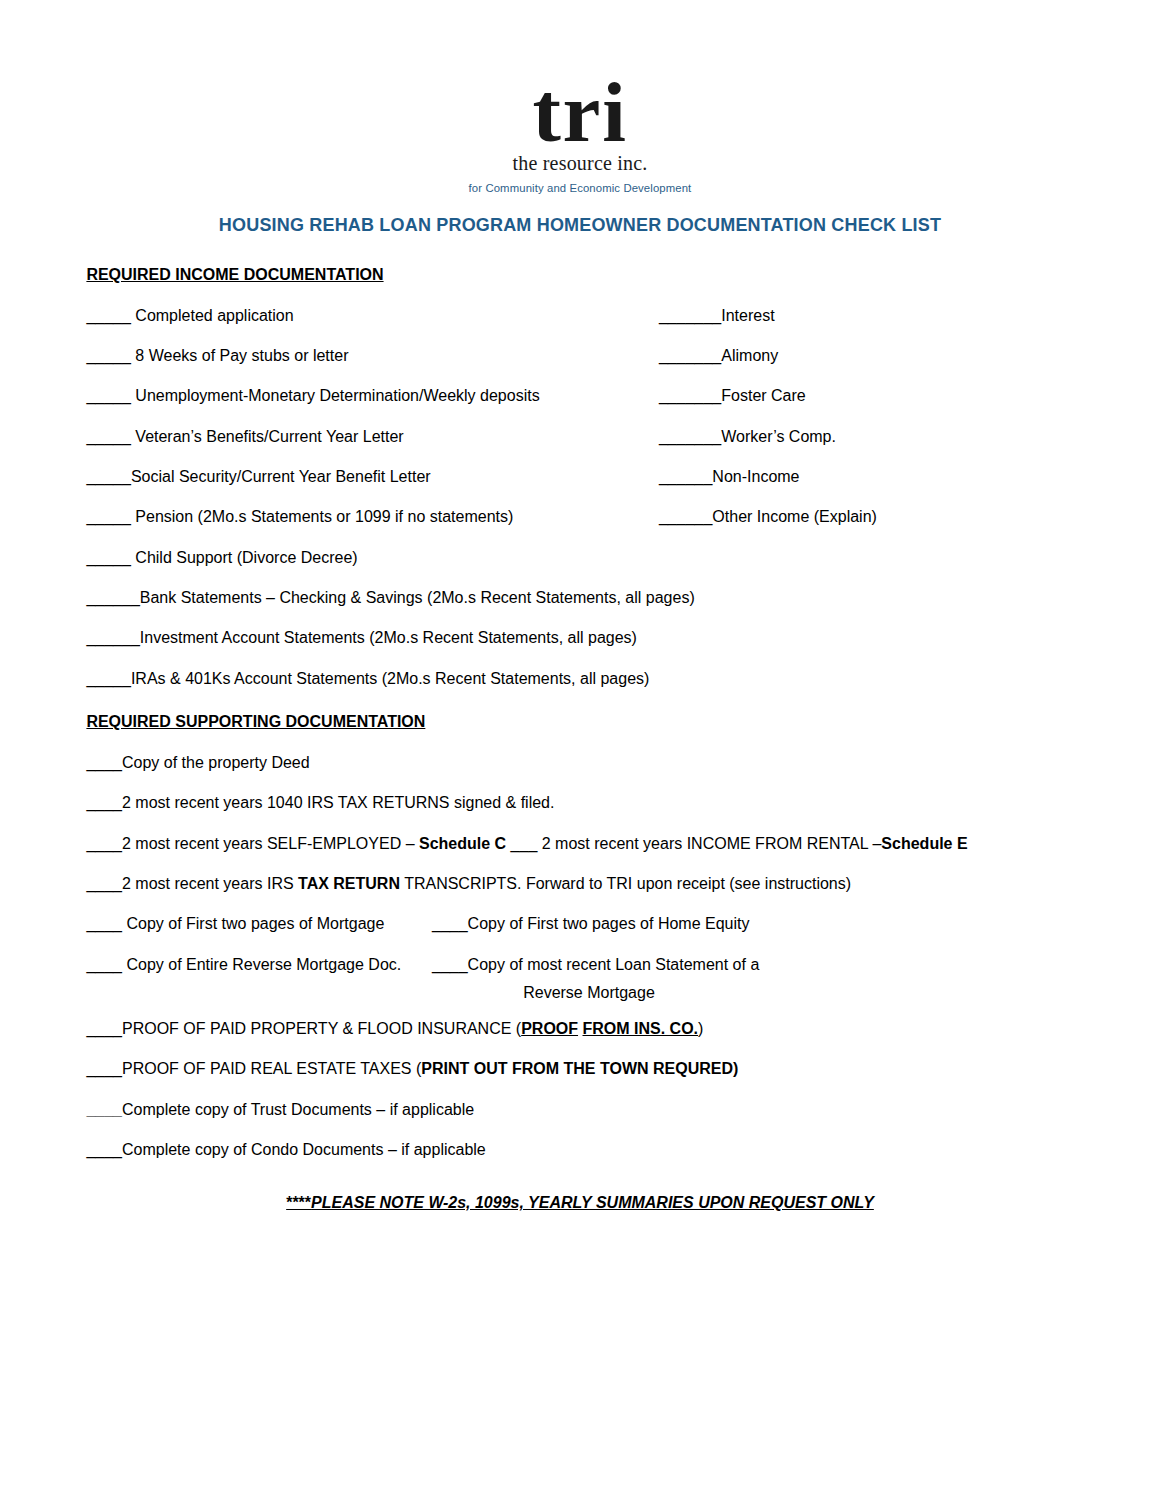tri
the resource inc.
for Community and Economic Development
HOUSING REHAB LOAN PROGRAM HOMEOWNER DOCUMENTATION CHECK LIST
REQUIRED INCOME DOCUMENTATION
| _____ Completed application _____ 8 Weeks of Pay stubs or letter _____ Unemployment-Monetary Determination/Weekly deposits _____ Veteran’s Benefits/Current Year Letter _____ Social Security/Current Year Benefit Letter _____ Pension (2Mo.s Statements or 1099 if no statements) _____ Child Support (Divorce Decree) | _______ Interest _______ Alimony _______ Foster Care _______ Worker’s Comp. ______ Non-Income ______ Other Income (Explain) |
______Bank Statements – Checking & Savings (2Mo.s Recent Statements, all pages)
______Investment Account Statements (2Mo.s Recent Statements, all pages)
_____IRAs & 401Ks Account Statements (2Mo.s Recent Statements, all pages)
REQUIRED SUPPORTING DOCUMENTATION
____Copy of the property Deed
____2 most recent years 1040 IRS TAX RETURNS signed & filed.
____2 most recent years SELF-EMPLOYED – Schedule C ___ 2 most recent years INCOME FROM RENTAL –Schedule E
____2 most recent years IRS TAX RETURN TRANSCRIPTS. Forward to TRI upon receipt (see instructions)
____ Copy of First two pages of Mortgage____Copy of First two pages of Home Equity
____ Copy of Entire Reverse Mortgage Doc.____Copy of most recent Loan Statement of a
Reverse Mortgage
____PROOF OF PAID PROPERTY & FLOOD INSURANCE (PROOF FROM INS. CO.)
____PROOF OF PAID REAL ESTATE TAXES (PRINT OUT FROM THE TOWN REQURED)
____Complete copy of Trust Documents – if applicable
____Complete copy of Condo Documents – if applicable
****PLEASE NOTE W-2s, 1099s, YEARLY SUMMARIES UPON REQUEST ONLY